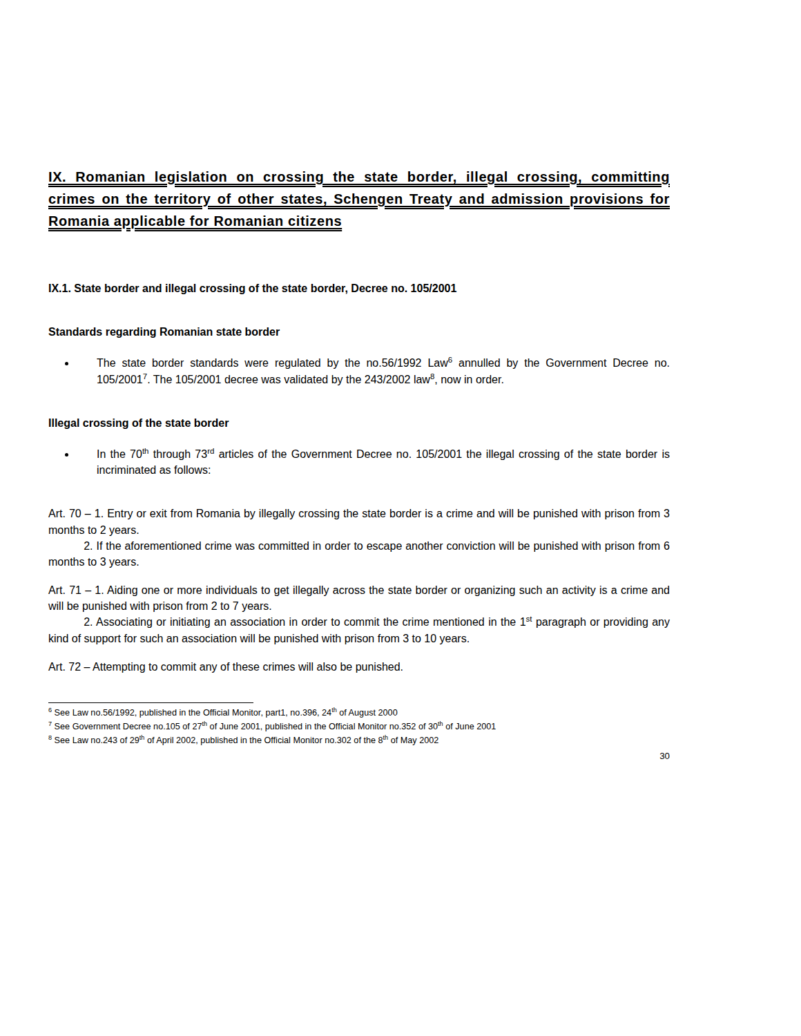IX. Romanian legislation on crossing the state border, illegal crossing, committing crimes on the territory of other states, Schengen Treaty and admission provisions for Romania applicable for Romanian citizens
IX.1. State border and illegal crossing of the state border, Decree no. 105/2001
Standards regarding Romanian state border
The state border standards were regulated by the no.56/1992 Law6 annulled by the Government Decree no. 105/20017. The 105/2001 decree was validated by the 243/2002 law8, now in order.
Illegal crossing of the state border
In the 70th through 73rd articles of the Government Decree no. 105/2001 the illegal crossing of the state border is incriminated as follows:
Art. 70 – 1. Entry or exit from Romania by illegally crossing the state border is a crime and will be punished with prison from 3 months to 2 years.
2. If the aforementioned crime was committed in order to escape another conviction will be punished with prison from 6 months to 3 years.
Art. 71 – 1. Aiding one or more individuals to get illegally across the state border or organizing such an activity is a crime and will be punished with prison from 2 to 7 years.
2. Associating or initiating an association in order to commit the crime mentioned in the 1st paragraph or providing any kind of support for such an association will be punished with prison from 3 to 10 years.
Art. 72 – Attempting to commit any of these crimes will also be punished.
6 See Law no.56/1992, published in the Official Monitor, part1, no.396, 24th of August 2000
7 See Government Decree no.105 of 27th of June 2001, published in the Official Monitor no.352 of 30th of June 2001
8 See Law no.243 of 29th of April 2002, published in the Official Monitor no.302 of the 8th of May 2002
30